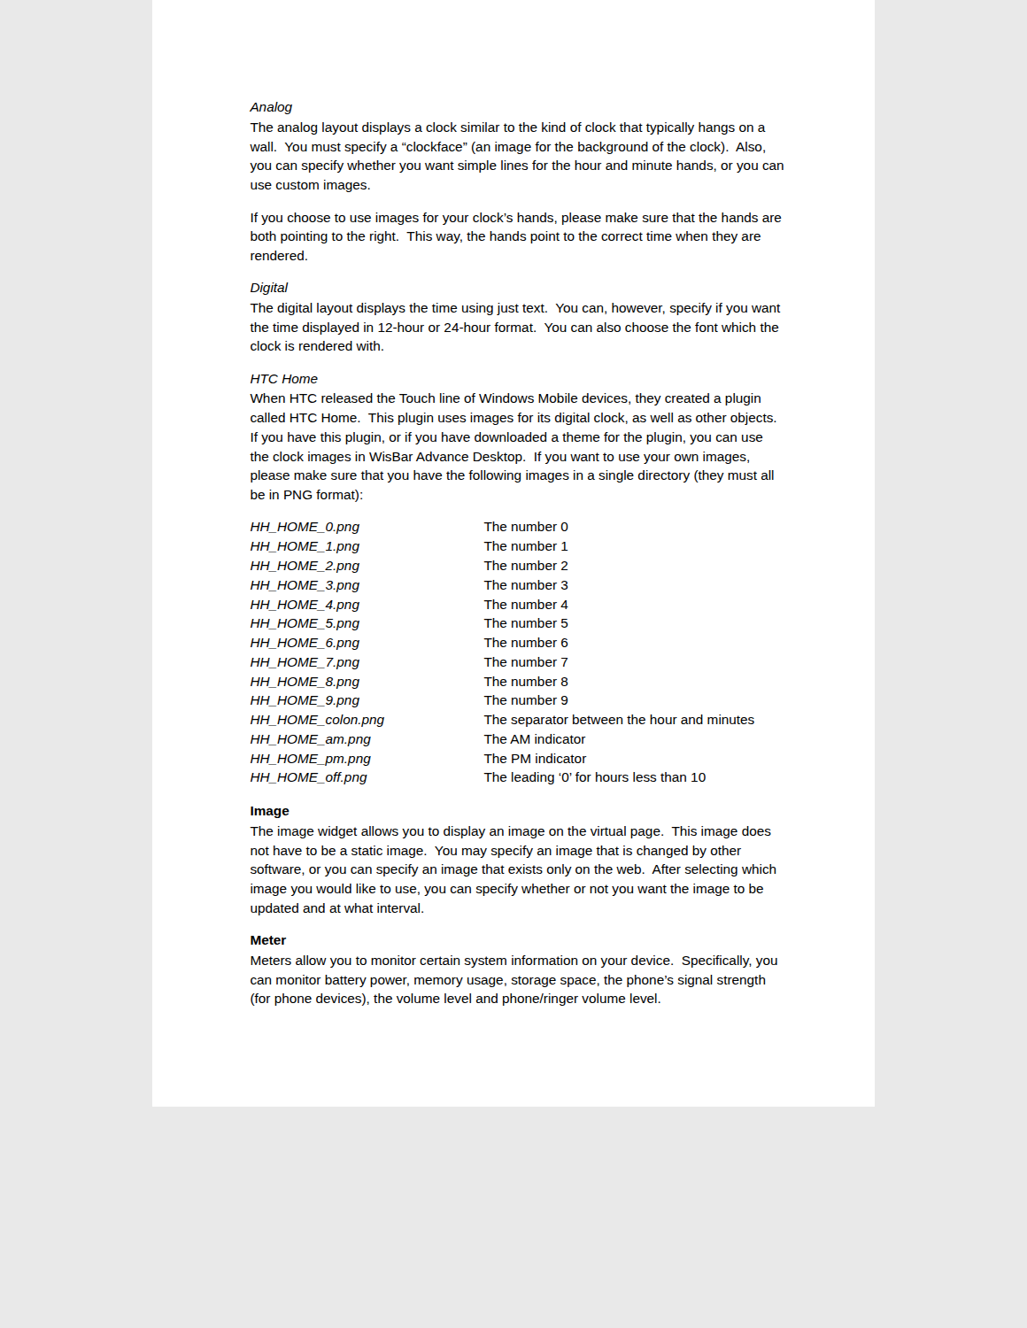Analog
The analog layout displays a clock similar to the kind of clock that typically hangs on a wall. You must specify a “clockface” (an image for the background of the clock). Also, you can specify whether you want simple lines for the hour and minute hands, or you can use custom images.
If you choose to use images for your clock’s hands, please make sure that the hands are both pointing to the right. This way, the hands point to the correct time when they are rendered.
Digital
The digital layout displays the time using just text. You can, however, specify if you want the time displayed in 12-hour or 24-hour format. You can also choose the font which the clock is rendered with.
HTC Home
When HTC released the Touch line of Windows Mobile devices, they created a plugin called HTC Home. This plugin uses images for its digital clock, as well as other objects. If you have this plugin, or if you have downloaded a theme for the plugin, you can use the clock images in WisBar Advance Desktop. If you want to use your own images, please make sure that you have the following images in a single directory (they must all be in PNG format):
| HH_HOME_0.png | The number 0 |
| HH_HOME_1.png | The number 1 |
| HH_HOME_2.png | The number 2 |
| HH_HOME_3.png | The number 3 |
| HH_HOME_4.png | The number 4 |
| HH_HOME_5.png | The number 5 |
| HH_HOME_6.png | The number 6 |
| HH_HOME_7.png | The number 7 |
| HH_HOME_8.png | The number 8 |
| HH_HOME_9.png | The number 9 |
| HH_HOME_colon.png | The separator between the hour and minutes |
| HH_HOME_am.png | The AM indicator |
| HH_HOME_pm.png | The PM indicator |
| HH_HOME_off.png | The leading ‘0’ for hours less than 10 |
Image
The image widget allows you to display an image on the virtual page. This image does not have to be a static image. You may specify an image that is changed by other software, or you can specify an image that exists only on the web. After selecting which image you would like to use, you can specify whether or not you want the image to be updated and at what interval.
Meter
Meters allow you to monitor certain system information on your device. Specifically, you can monitor battery power, memory usage, storage space, the phone’s signal strength (for phone devices), the volume level and phone/ringer volume level.